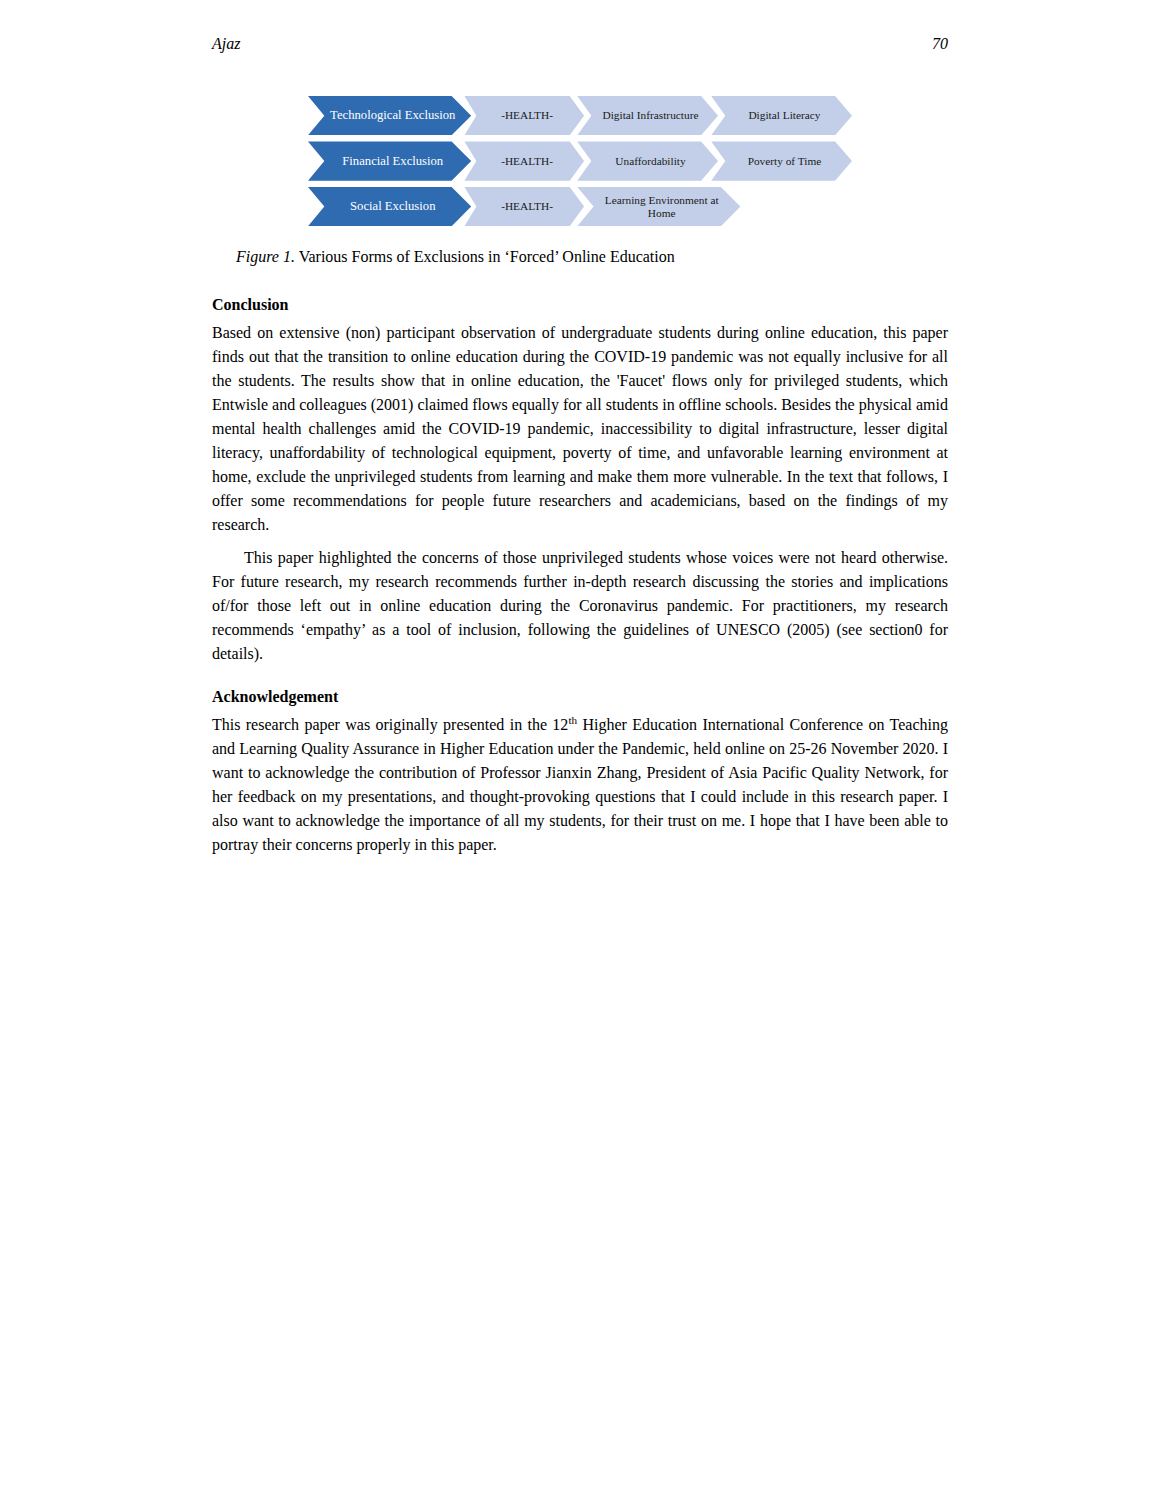Ajaz 70
Technological Exclusion
-HEALTH-
Digital Infrastructure
Digital Literacy
Financial Exclusion
-HEALTH-
Unaffordability
Poverty of Time
Social Exclusion
-HEALTH-
Learning Environment at Home
Figure 1. Various Forms of Exclusions in ‘Forced’ Online Education
Conclusion
Based on extensive (non) participant observation of undergraduate students during online education, this paper finds out that the transition to online education during the COVID-19 pandemic was not equally inclusive for all the students. The results show that in online education, the 'Faucet' flows only for privileged students, which Entwisle and colleagues (2001) claimed flows equally for all students in offline schools. Besides the physical amid mental health challenges amid the COVID-19 pandemic, inaccessibility to digital infrastructure, lesser digital literacy, unaffordability of technological equipment, poverty of time, and unfavorable learning environment at home, exclude the unprivileged students from learning and make them more vulnerable. In the text that follows, I offer some recommendations for people future researchers and academicians, based on the findings of my research.
This paper highlighted the concerns of those unprivileged students whose voices were not heard otherwise. For future research, my research recommends further in-depth research discussing the stories and implications of/for those left out in online education during the Coronavirus pandemic. For practitioners, my research recommends ‘empathy’ as a tool of inclusion, following the guidelines of UNESCO (2005) (see section0 for details).
Acknowledgement
This research paper was originally presented in the 12th Higher Education International Conference on Teaching and Learning Quality Assurance in Higher Education under the Pandemic, held online on 25-26 November 2020. I want to acknowledge the contribution of Professor Jianxin Zhang, President of Asia Pacific Quality Network, for her feedback on my presentations, and thought-provoking questions that I could include in this research paper. I also want to acknowledge the importance of all my students, for their trust on me. I hope that I have been able to portray their concerns properly in this paper.